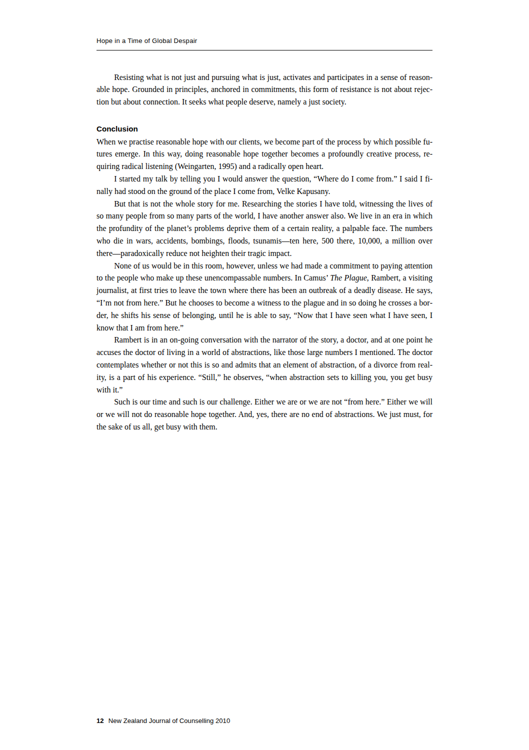Hope in a Time of Global Despair
Resisting what is not just and pursuing what is just, activates and participates in a sense of reasonable hope. Grounded in principles, anchored in commitments, this form of resistance is not about rejection but about connection. It seeks what people deserve, namely a just society.
Conclusion
When we practise reasonable hope with our clients, we become part of the process by which possible futures emerge. In this way, doing reasonable hope together becomes a profoundly creative process, requiring radical listening (Weingarten, 1995) and a radically open heart.
I started my talk by telling you I would answer the question, “Where do I come from.” I said I finally had stood on the ground of the place I come from, Velke Kapusany.
But that is not the whole story for me. Researching the stories I have told, witnessing the lives of so many people from so many parts of the world, I have another answer also. We live in an era in which the profundity of the planet’s problems deprive them of a certain reality, a palpable face. The numbers who die in wars, accidents, bombings, floods, tsunamis—ten here, 500 there, 10,000, a million over there—paradoxically reduce not heighten their tragic impact.
None of us would be in this room, however, unless we had made a commitment to paying attention to the people who make up these unencompassable numbers. In Camus’ The Plague, Rambert, a visiting journalist, at first tries to leave the town where there has been an outbreak of a deadly disease. He says, “I’m not from here.” But he chooses to become a witness to the plague and in so doing he crosses a border, he shifts his sense of belonging, until he is able to say, “Now that I have seen what I have seen, I know that I am from here.”
Rambert is in an on-going conversation with the narrator of the story, a doctor, and at one point he accuses the doctor of living in a world of abstractions, like those large numbers I mentioned. The doctor contemplates whether or not this is so and admits that an element of abstraction, of a divorce from reality, is a part of his experience. “Still,” he observes, “when abstraction sets to killing you, you get busy with it.”
Such is our time and such is our challenge. Either we are or we are not “from here.” Either we will or we will not do reasonable hope together. And, yes, there are no end of abstractions. We just must, for the sake of us all, get busy with them.
12 New Zealand Journal of Counselling 2010